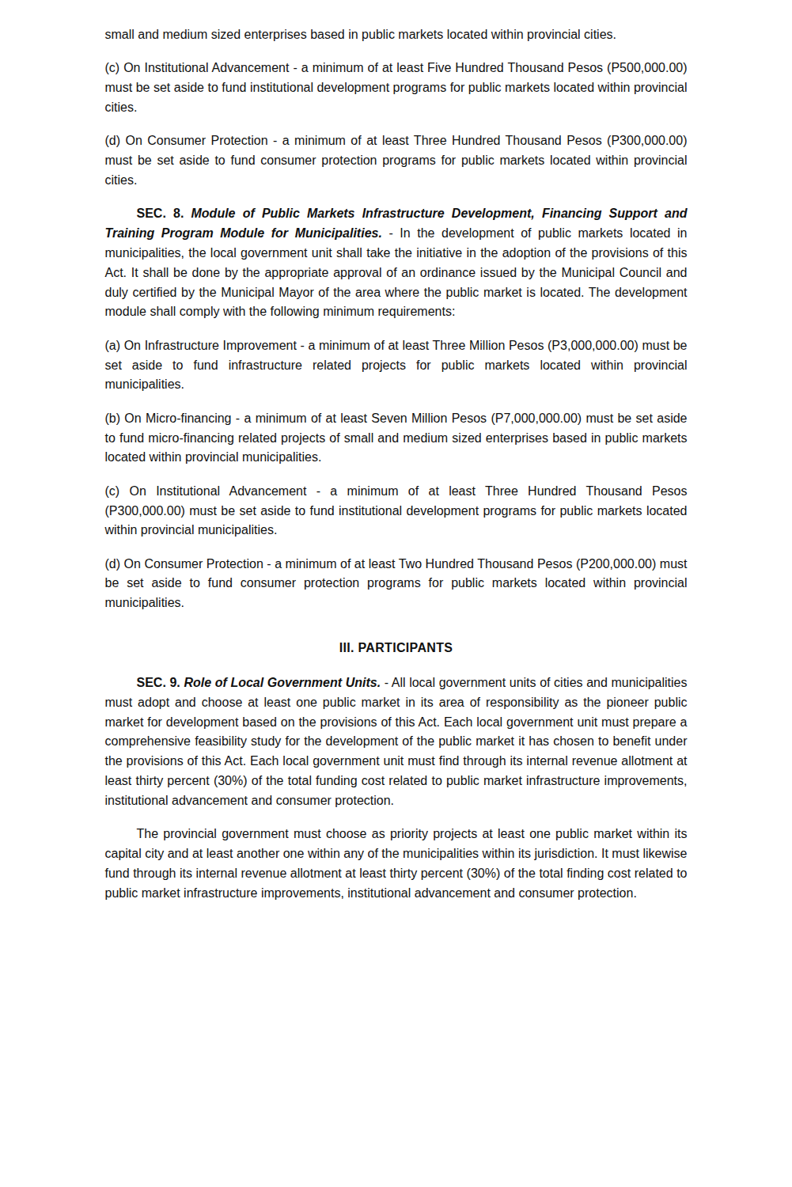small and medium sized enterprises based in public markets located within provincial cities.
(c) On Institutional Advancement - a minimum of at least Five Hundred Thousand Pesos (P500,000.00) must be set aside to fund institutional development programs for public markets located within provincial cities.
(d) On Consumer Protection - a minimum of at least Three Hundred Thousand Pesos (P300,000.00) must be set aside to fund consumer protection programs for public markets located within provincial cities.
SEC. 8. Module of Public Markets Infrastructure Development, Financing Support and Training Program Module for Municipalities. - In the development of public markets located in municipalities, the local government unit shall take the initiative in the adoption of the provisions of this Act. It shall be done by the appropriate approval of an ordinance issued by the Municipal Council and duly certified by the Municipal Mayor of the area where the public market is located. The development module shall comply with the following minimum requirements:
(a) On Infrastructure Improvement - a minimum of at least Three Million Pesos (P3,000,000.00) must be set aside to fund infrastructure related projects for public markets located within provincial municipalities.
(b) On Micro-financing - a minimum of at least Seven Million Pesos (P7,000,000.00) must be set aside to fund micro-financing related projects of small and medium sized enterprises based in public markets located within provincial municipalities.
(c) On Institutional Advancement - a minimum of at least Three Hundred Thousand Pesos (P300,000.00) must be set aside to fund institutional development programs for public markets located within provincial municipalities.
(d) On Consumer Protection - a minimum of at least Two Hundred Thousand Pesos (P200,000.00) must be set aside to fund consumer protection programs for public markets located within provincial municipalities.
III. PARTICIPANTS
SEC. 9. Role of Local Government Units. - All local government units of cities and municipalities must adopt and choose at least one public market in its area of responsibility as the pioneer public market for development based on the provisions of this Act. Each local government unit must prepare a comprehensive feasibility study for the development of the public market it has chosen to benefit under the provisions of this Act. Each local government unit must find through its internal revenue allotment at least thirty percent (30%) of the total funding cost related to public market infrastructure improvements, institutional advancement and consumer protection.
The provincial government must choose as priority projects at least one public market within its capital city and at least another one within any of the municipalities within its jurisdiction. It must likewise fund through its internal revenue allotment at least thirty percent (30%) of the total finding cost related to public market infrastructure improvements, institutional advancement and consumer protection.